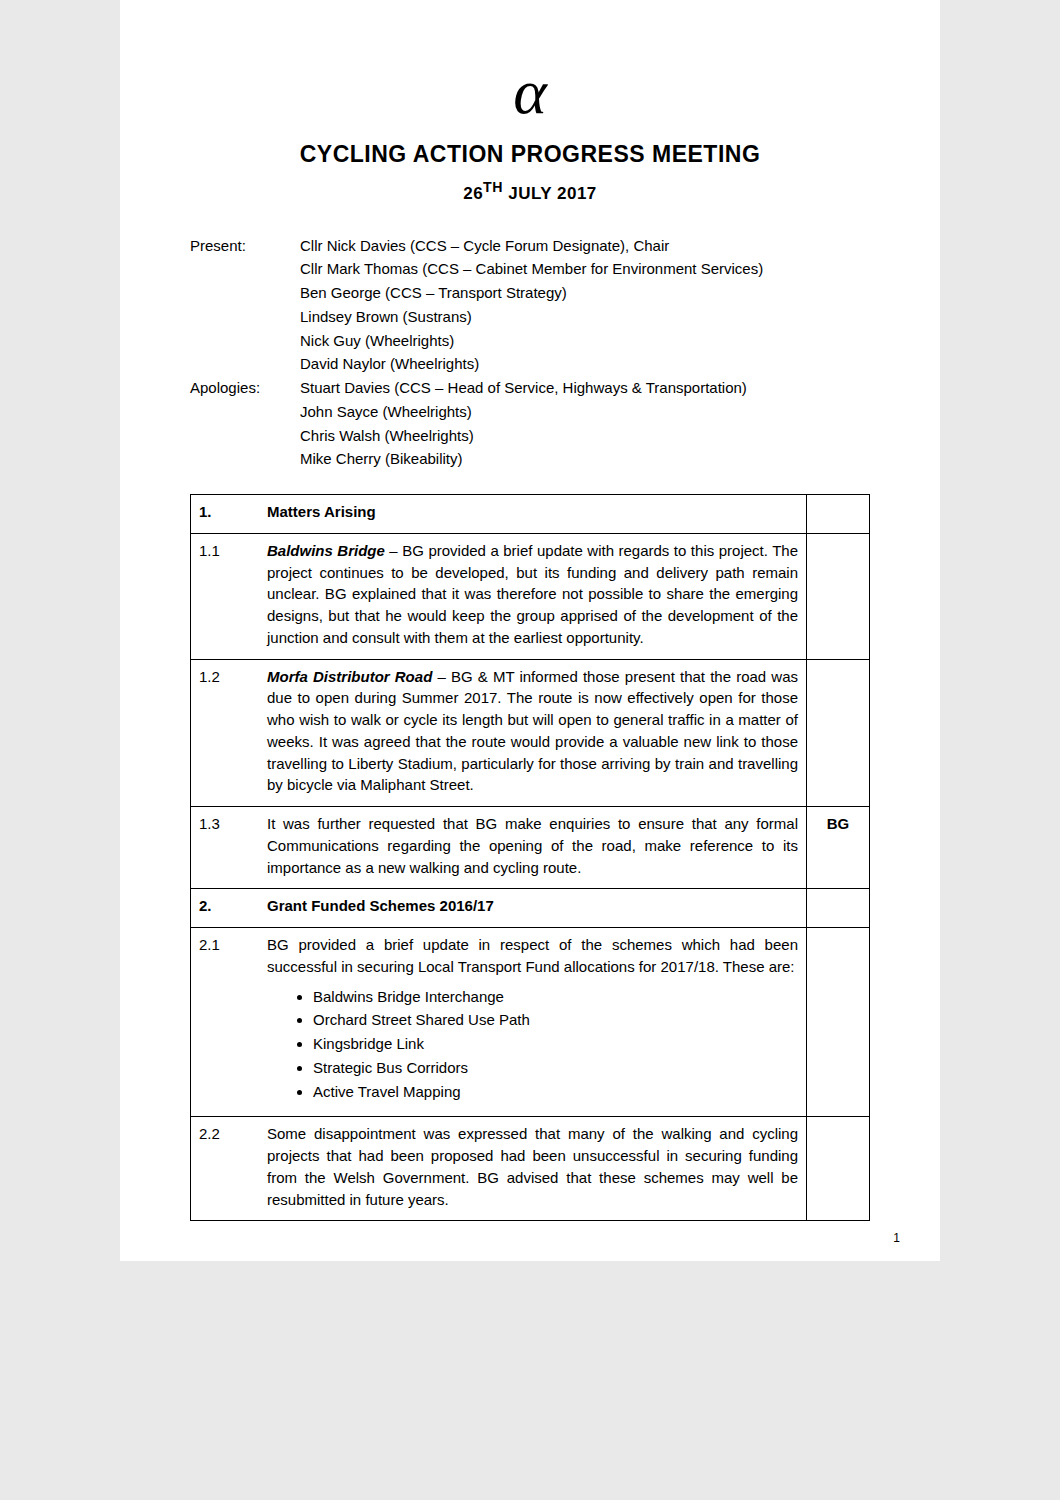α
CYCLING ACTION PROGRESS MEETING
26TH JULY 2017
| Present: | Cllr Nick Davies (CCS – Cycle Forum Designate), Chair |
| | Cllr Mark Thomas (CCS – Cabinet Member for Environment Services) |
| | Ben George (CCS – Transport Strategy) |
| | Lindsey Brown (Sustrans) |
| | Nick Guy (Wheelrights) |
| | David Naylor (Wheelrights) |
| Apologies: | Stuart Davies (CCS – Head of Service, Highways & Transportation) |
| | John Sayce (Wheelrights) |
| | Chris Walsh (Wheelrights) |
| | Mike Cherry (Bikeability) |
| 1. | Matters Arising | |
| 1.1 | Baldwins Bridge – BG provided a brief update with regards to this project. The project continues to be developed, but its funding and delivery path remain unclear. BG explained that it was therefore not possible to share the emerging designs, but that he would keep the group apprised of the development of the junction and consult with them at the earliest opportunity. | |
| 1.2 | Morfa Distributor Road – BG & MT informed those present that the road was due to open during Summer 2017. The route is now effectively open for those who wish to walk or cycle its length but will open to general traffic in a matter of weeks. It was agreed that the route would provide a valuable new link to those travelling to Liberty Stadium, particularly for those arriving by train and travelling by bicycle via Maliphant Street. | |
| 1.3 | It was further requested that BG make enquiries to ensure that any formal Communications regarding the opening of the road, make reference to its importance as a new walking and cycling route. | BG |
| 2. | Grant Funded Schemes 2016/17 | |
| 2.1 | BG provided a brief update in respect of the schemes which had been successful in securing Local Transport Fund allocations for 2017/18. These are: Baldwins Bridge Interchange Orchard Street Shared Use Path Kingsbridge Link Strategic Bus Corridors Active Travel Mapping | |
| 2.2 | Some disappointment was expressed that many of the walking and cycling projects that had been proposed had been unsuccessful in securing funding from the Welsh Government. BG advised that these schemes may well be resubmitted in future years. | |
1